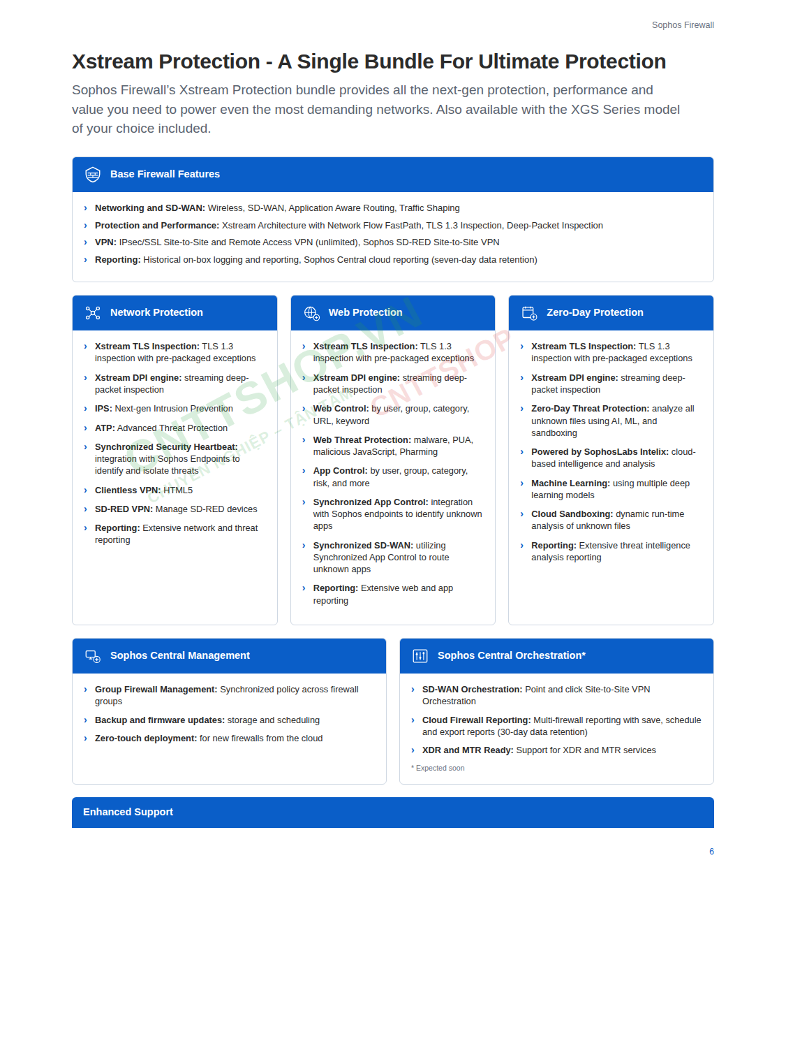Sophos Firewall
Xstream Protection - A Single Bundle For Ultimate Protection
Sophos Firewall’s Xstream Protection bundle provides all the next-gen protection, performance and value you need to power even the most demanding networks. Also available with the XGS Series model of your choice included.
Base Firewall Features
Networking and SD-WAN: Wireless, SD-WAN, Application Aware Routing, Traffic Shaping
Protection and Performance: Xstream Architecture with Network Flow FastPath, TLS 1.3 Inspection, Deep-Packet Inspection
VPN: IPsec/SSL Site-to-Site and Remote Access VPN (unlimited), Sophos SD-RED Site-to-Site VPN
Reporting: Historical on-box logging and reporting, Sophos Central cloud reporting (seven-day data retention)
Network Protection
Xstream TLS Inspection: TLS 1.3 inspection with pre-packaged exceptions
Xstream DPI engine: streaming deep-packet inspection
IPS: Next-gen Intrusion Prevention
ATP: Advanced Threat Protection
Synchronized Security Heartbeat: integration with Sophos Endpoints to identify and isolate threats
Clientless VPN: HTML5
SD-RED VPN: Manage SD-RED devices
Reporting: Extensive network and threat reporting
Web Protection
Xstream TLS Inspection: TLS 1.3 inspection with pre-packaged exceptions
Xstream DPI engine: streaming deep-packet inspection
Web Control: by user, group, category, URL, keyword
Web Threat Protection: malware, PUA, malicious JavaScript, Pharming
App Control: by user, group, category, risk, and more
Synchronized App Control: integration with Sophos endpoints to identify unknown apps
Synchronized SD-WAN: utilizing Synchronized App Control to route unknown apps
Reporting: Extensive web and app reporting
Zero-Day Protection
Xstream TLS Inspection: TLS 1.3 inspection with pre-packaged exceptions
Xstream DPI engine: streaming deep-packet inspection
Zero-Day Threat Protection: analyze all unknown files using AI, ML, and sandboxing
Powered by SophosLabs Intelix: cloud-based intelligence and analysis
Machine Learning: using multiple deep learning models
Cloud Sandboxing: dynamic run-time analysis of unknown files
Reporting: Extensive threat intelligence analysis reporting
Sophos Central Management
Group Firewall Management: Synchronized policy across firewall groups
Backup and firmware updates: storage and scheduling
Zero-touch deployment: for new firewalls from the cloud
Sophos Central Orchestration*
SD-WAN Orchestration: Point and click Site-to-Site VPN Orchestration
Cloud Firewall Reporting: Multi-firewall reporting with save, schedule and export reports (30-day data retention)
XDR and MTR Ready: Support for XDR and MTR services
* Expected soon
Enhanced Support
6
CNTTSHOP.VN
CHUYÊN NGHIỆP – TẬN TÂM
CNTTSHOP